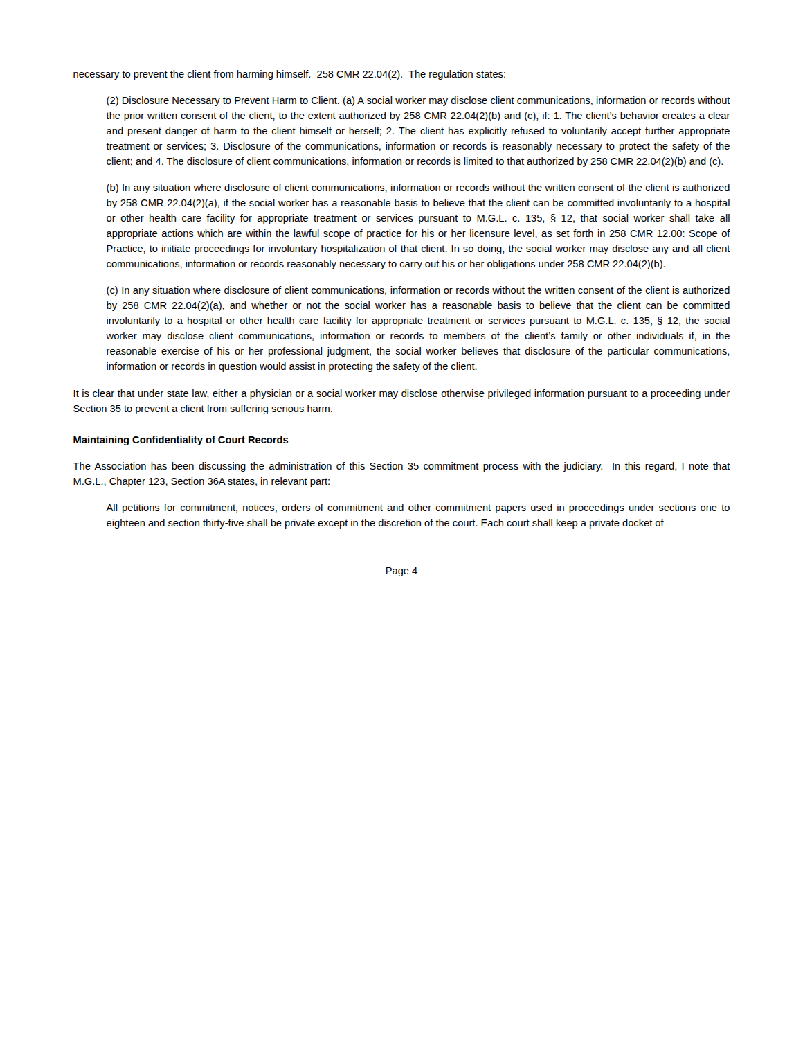necessary to prevent the client from harming himself. 258 CMR 22.04(2). The regulation states:
(2) Disclosure Necessary to Prevent Harm to Client. (a) A social worker may disclose client communications, information or records without the prior written consent of the client, to the extent authorized by 258 CMR 22.04(2)(b) and (c), if: 1. The client’s behavior creates a clear and present danger of harm to the client himself or herself; 2. The client has explicitly refused to voluntarily accept further appropriate treatment or services; 3. Disclosure of the communications, information or records is reasonably necessary to protect the safety of the client; and 4. The disclosure of client communications, information or records is limited to that authorized by 258 CMR 22.04(2)(b) and (c).
(b) In any situation where disclosure of client communications, information or records without the written consent of the client is authorized by 258 CMR 22.04(2)(a), if the social worker has a reasonable basis to believe that the client can be committed involuntarily to a hospital or other health care facility for appropriate treatment or services pursuant to M.G.L. c. 135, § 12, that social worker shall take all appropriate actions which are within the lawful scope of practice for his or her licensure level, as set forth in 258 CMR 12.00: Scope of Practice, to initiate proceedings for involuntary hospitalization of that client. In so doing, the social worker may disclose any and all client communications, information or records reasonably necessary to carry out his or her obligations under 258 CMR 22.04(2)(b).
(c) In any situation where disclosure of client communications, information or records without the written consent of the client is authorized by 258 CMR 22.04(2)(a), and whether or not the social worker has a reasonable basis to believe that the client can be committed involuntarily to a hospital or other health care facility for appropriate treatment or services pursuant to M.G.L. c. 135, § 12, the social worker may disclose client communications, information or records to members of the client’s family or other individuals if, in the reasonable exercise of his or her professional judgment, the social worker believes that disclosure of the particular communications, information or records in question would assist in protecting the safety of the client.
It is clear that under state law, either a physician or a social worker may disclose otherwise privileged information pursuant to a proceeding under Section 35 to prevent a client from suffering serious harm.
Maintaining Confidentiality of Court Records
The Association has been discussing the administration of this Section 35 commitment process with the judiciary. In this regard, I note that M.G.L., Chapter 123, Section 36A states, in relevant part:
All petitions for commitment, notices, orders of commitment and other commitment papers used in proceedings under sections one to eighteen and section thirty-five shall be private except in the discretion of the court. Each court shall keep a private docket of
Page 4